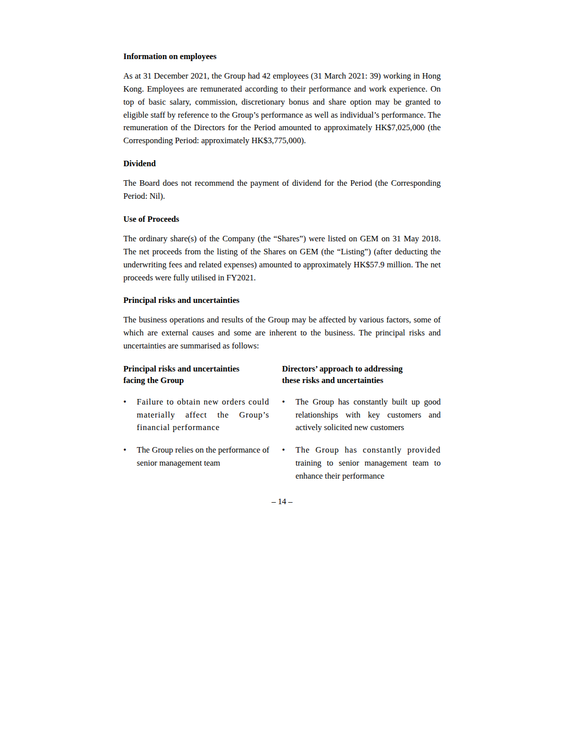Information on employees
As at 31 December 2021, the Group had 42 employees (31 March 2021: 39) working in Hong Kong. Employees are remunerated according to their performance and work experience. On top of basic salary, commission, discretionary bonus and share option may be granted to eligible staff by reference to the Group’s performance as well as individual’s performance. The remuneration of the Directors for the Period amounted to approximately HK$7,025,000 (the Corresponding Period: approximately HK$3,775,000).
Dividend
The Board does not recommend the payment of dividend for the Period (the Corresponding Period: Nil).
Use of Proceeds
The ordinary share(s) of the Company (the “Shares”) were listed on GEM on 31 May 2018. The net proceeds from the listing of the Shares on GEM (the “Listing”) (after deducting the underwriting fees and related expenses) amounted to approximately HK$57.9 million. The net proceeds were fully utilised in FY2021.
Principal risks and uncertainties
The business operations and results of the Group may be affected by various factors, some of which are external causes and some are inherent to the business. The principal risks and uncertainties are summarised as follows:
| Principal risks and uncertainties facing the Group | Directors’ approach to addressing these risks and uncertainties |
| --- | --- |
| • Failure to obtain new orders could materially affect the Group’s financial performance | • The Group has constantly built up good relationships with key customers and actively solicited new customers |
| • The Group relies on the performance of senior management team | • The Group has constantly provided training to senior management team to enhance their performance |
– 14 –